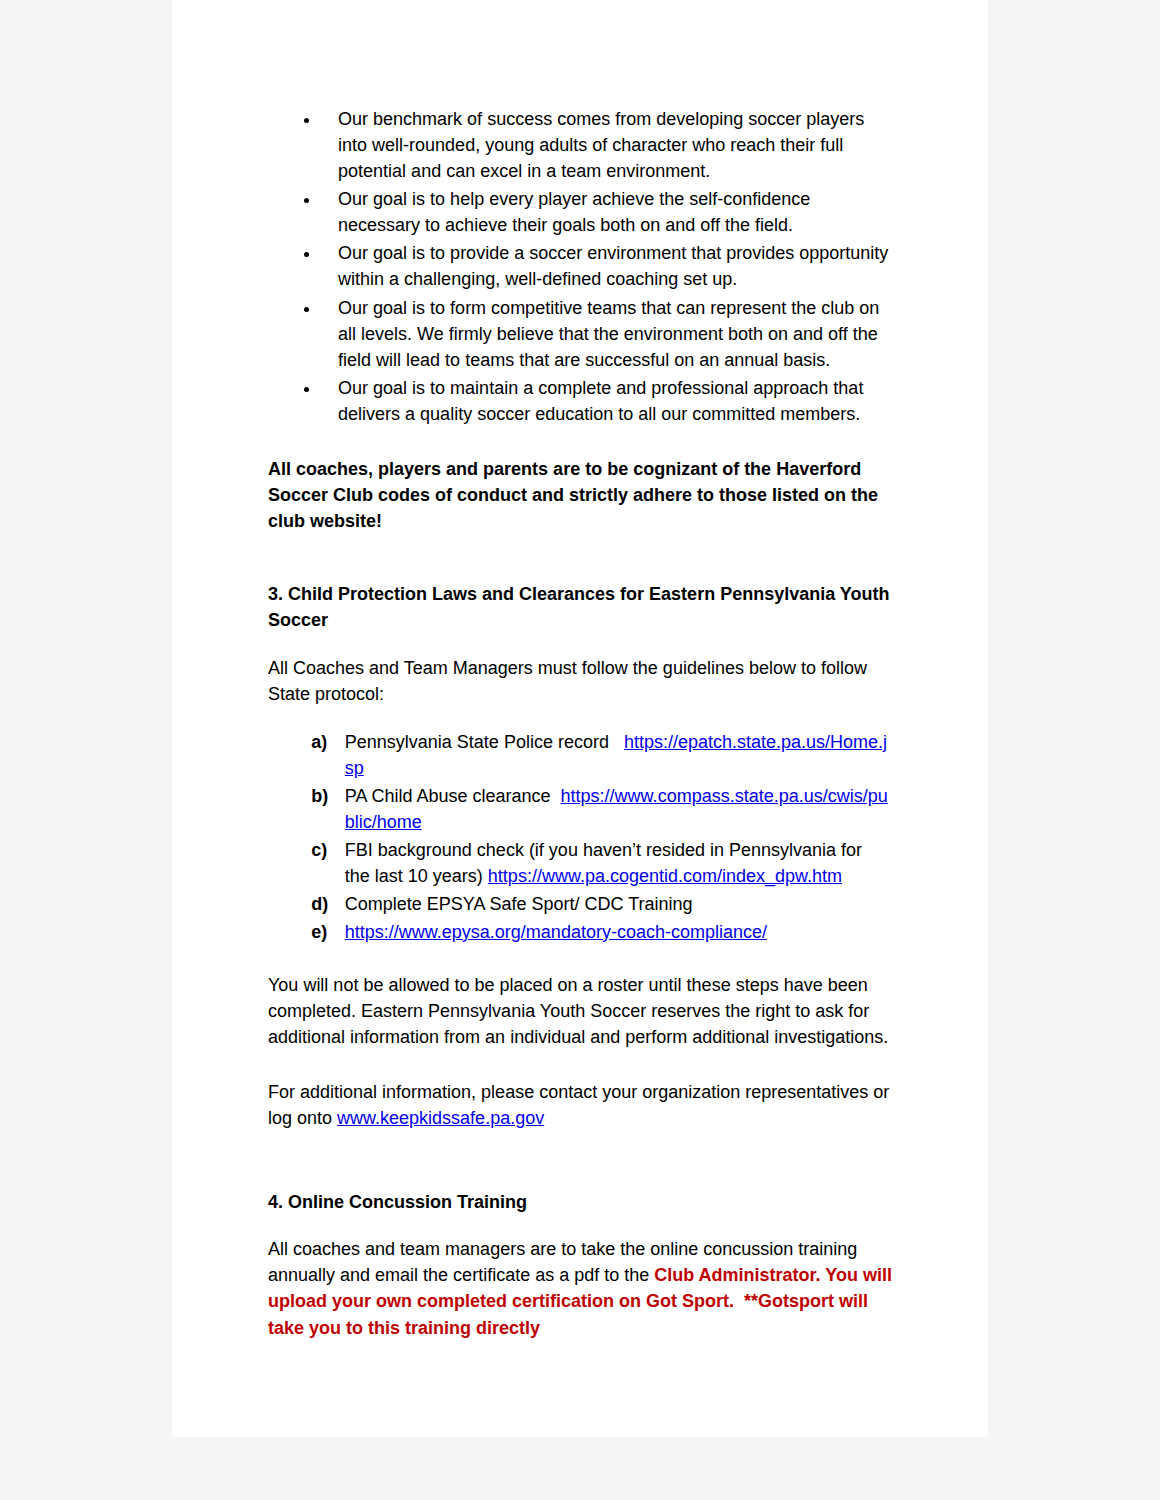Our benchmark of success comes from developing soccer players into well-rounded, young adults of character who reach their full potential and can excel in a team environment.
Our goal is to help every player achieve the self-confidence necessary to achieve their goals both on and off the field.
Our goal is to provide a soccer environment that provides opportunity within a challenging, well-defined coaching set up.
Our goal is to form competitive teams that can represent the club on all levels. We firmly believe that the environment both on and off the field will lead to teams that are successful on an annual basis.
Our goal is to maintain a complete and professional approach that delivers a quality soccer education to all our committed members.
All coaches, players and parents are to be cognizant of the Haverford Soccer Club codes of conduct and strictly adhere to those listed on the club website!
3. Child Protection Laws and Clearances for Eastern Pennsylvania Youth Soccer
All Coaches and Team Managers must follow the guidelines below to follow State protocol:
Pennsylvania State Police record https://epatch.state.pa.us/Home.jsp
PA Child Abuse clearance https://www.compass.state.pa.us/cwis/public/home
FBI background check (if you haven’t resided in Pennsylvania for the last 10 years) https://www.pa.cogentid.com/index_dpw.htm
Complete EPSYA Safe Sport/ CDC Training
https://www.epysa.org/mandatory-coach-compliance/
You will not be allowed to be placed on a roster until these steps have been completed. Eastern Pennsylvania Youth Soccer reserves the right to ask for additional information from an individual and perform additional investigations.
For additional information, please contact your organization representatives or log onto www.keepkidssafe.pa.gov
4. Online Concussion Training
All coaches and team managers are to take the online concussion training annually and email the certificate as a pdf to the Club Administrator. You will upload your own completed certification on Got Sport. **Gotsport will take you to this training directly